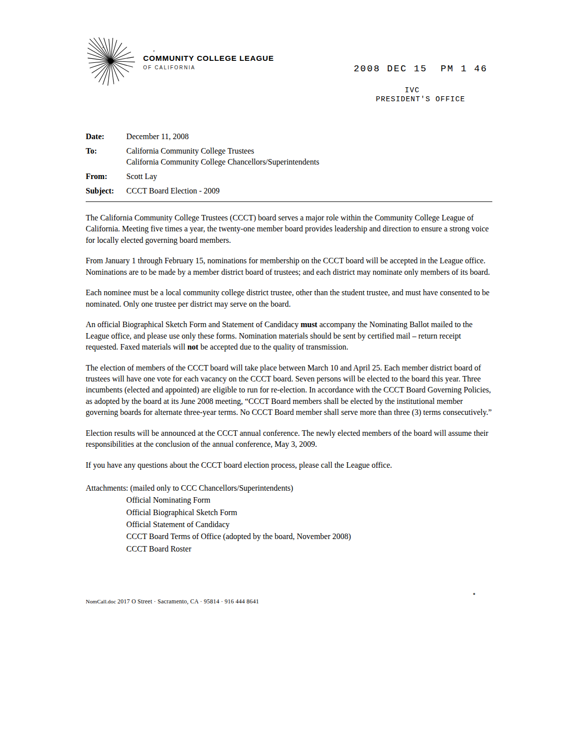' ,
COMMUNITY COLLEGE LEAGUE
OF CALIFORNIA
2008 DEC 15 PM 1 46
IVC PRESIDENT'S OFFICE
| Date: | December 11, 2008 |
| To: | California Community College Trustees California Community College Chancellors/Superintendents |
| From: | Scott Lay |
| Subject: | CCCT Board Election - 2009 |
The California Community College Trustees (CCCT) board serves a major role within the Community College League of California. Meeting five times a year, the twenty-one member board provides leadership and direction to ensure a strong voice for locally elected governing board members.
From January 1 through February 15, nominations for membership on the CCCT board will be accepted in the League office. Nominations are to be made by a member district board of trustees; and each district may nominate only members of its board.
Each nominee must be a local community college district trustee, other than the student trustee, and must have consented to be nominated. Only one trustee per district may serve on the board.
An official Biographical Sketch Form and Statement of Candidacy must accompany the Nominating Ballot mailed to the League office, and please use only these forms. Nomination materials should be sent by certified mail – return receipt requested. Faxed materials will not be accepted due to the quality of transmission.
The election of members of the CCCT board will take place between March 10 and April 25. Each member district board of trustees will have one vote for each vacancy on the CCCT board. Seven persons will be elected to the board this year. Three incumbents (elected and appointed) are eligible to run for re-election. In accordance with the CCCT Board Governing Policies, as adopted by the board at its June 2008 meeting, “CCCT Board members shall be elected by the institutional member governing boards for alternate three-year terms. No CCCT Board member shall serve more than three (3) terms consecutively.”
Election results will be announced at the CCCT annual conference. The newly elected members of the board will assume their responsibilities at the conclusion of the annual conference, May 3, 2009.
If you have any questions about the CCCT board election process, please call the League office.
Attachments: (mailed only to CCC Chancellors/Superintendents)
Official Nominating Form
Official Biographical Sketch Form
Official Statement of Candidacy
CCCT Board Terms of Office (adopted by the board, November 2008)
CCCT Board Roster
NomCall.doc 2017 O Street · Sacramento, CA · 95814 · 916 444 8641
•